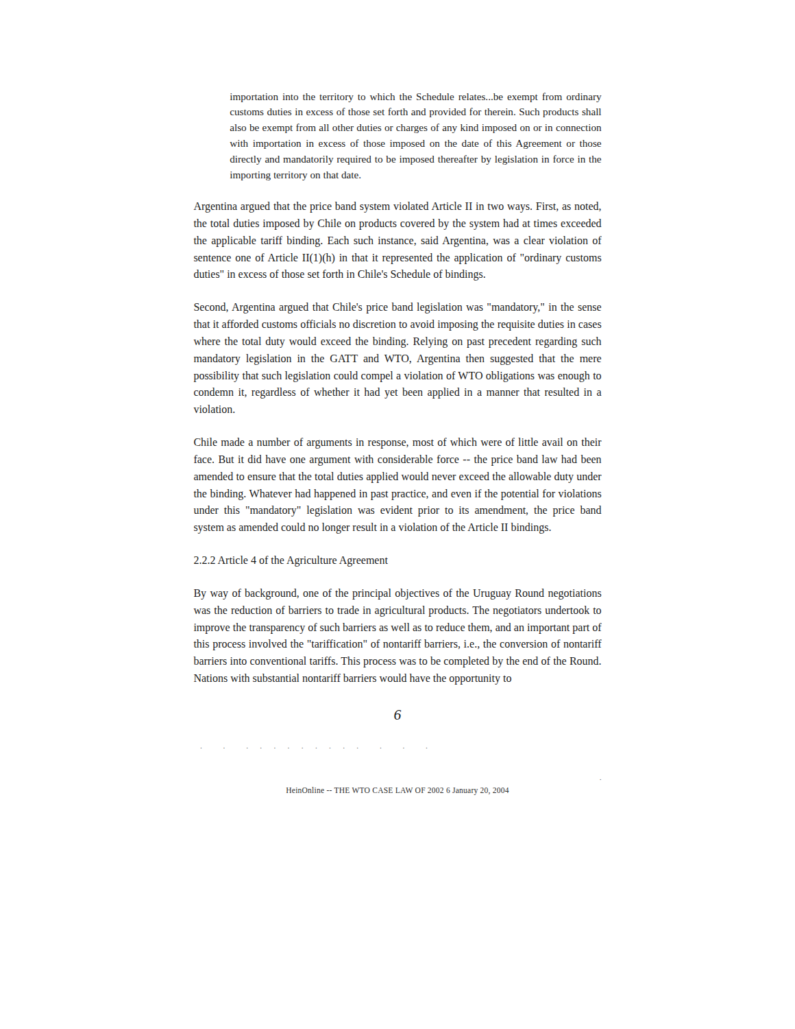importation into the territory to which the Schedule relates...be exempt from ordinary customs duties in excess of those set forth and provided for therein. Such products shall also be exempt from all other duties or charges of any kind imposed on or in connection with importation in excess of those imposed on the date of this Agreement or those directly and mandatorily required to be imposed thereafter by legislation in force in the importing territory on that date.
Argentina argued that the price band system violated Article II in two ways. First, as noted, the total duties imposed by Chile on products covered by the system had at times exceeded the applicable tariff binding. Each such instance, said Argentina, was a clear violation of sentence one of Article II(1)(h) in that it represented the application of "ordinary customs duties" in excess of those set forth in Chile's Schedule of bindings.
Second, Argentina argued that Chile's price band legislation was "mandatory," in the sense that it afforded customs officials no discretion to avoid imposing the requisite duties in cases where the total duty would exceed the binding. Relying on past precedent regarding such mandatory legislation in the GATT and WTO, Argentina then suggested that the mere possibility that such legislation could compel a violation of WTO obligations was enough to condemn it, regardless of whether it had yet been applied in a manner that resulted in a violation.
Chile made a number of arguments in response, most of which were of little avail on their face. But it did have one argument with considerable force -- the price band law had been amended to ensure that the total duties applied would never exceed the allowable duty under the binding. Whatever had happened in past practice, and even if the potential for violations under this "mandatory" legislation was evident prior to its amendment, the price band system as amended could no longer result in a violation of the Article II bindings.
2.2.2 Article 4 of the Agriculture Agreement
By way of background, one of the principal objectives of the Uruguay Round negotiations was the reduction of barriers to trade in agricultural products. The negotiators undertook to improve the transparency of such barriers as well as to reduce them, and an important part of this process involved the "tariffication" of nontariff barriers, i.e., the conversion of nontariff barriers into conventional tariffs. This process was to be completed by the end of the Round. Nations with substantial nontariff barriers would have the opportunity to
6
. . . . . . . . . . . . . .
HeinOnline -- THE WTO CASE LAW OF 2002 6 January 20, 2004
.